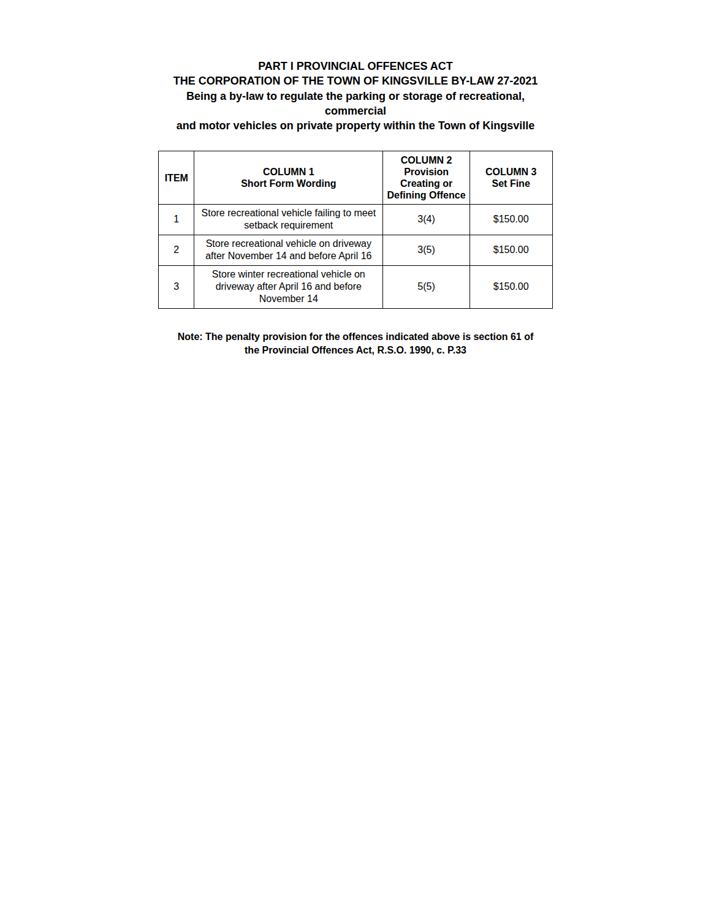PART I PROVINCIAL OFFENCES ACT THE CORPORATION OF THE TOWN OF KINGSVILLE BY-LAW 27-2021 Being a by-law to regulate the parking or storage of recreational, commercial and motor vehicles on private property within the Town of Kingsville
| ITEM | COLUMN 1 Short Form Wording | COLUMN 2 Provision Creating or Defining Offence | COLUMN 3 Set Fine |
| --- | --- | --- | --- |
| 1 | Store recreational vehicle failing to meet setback requirement | 3(4) | $150.00 |
| 2 | Store recreational vehicle on driveway after November 14 and before April 16 | 3(5) | $150.00 |
| 3 | Store winter recreational vehicle on driveway after April 16 and before November 14 | 5(5) | $150.00 |
Note: The penalty provision for the offences indicated above is section 61 of the Provincial Offences Act, R.S.O. 1990, c. P.33